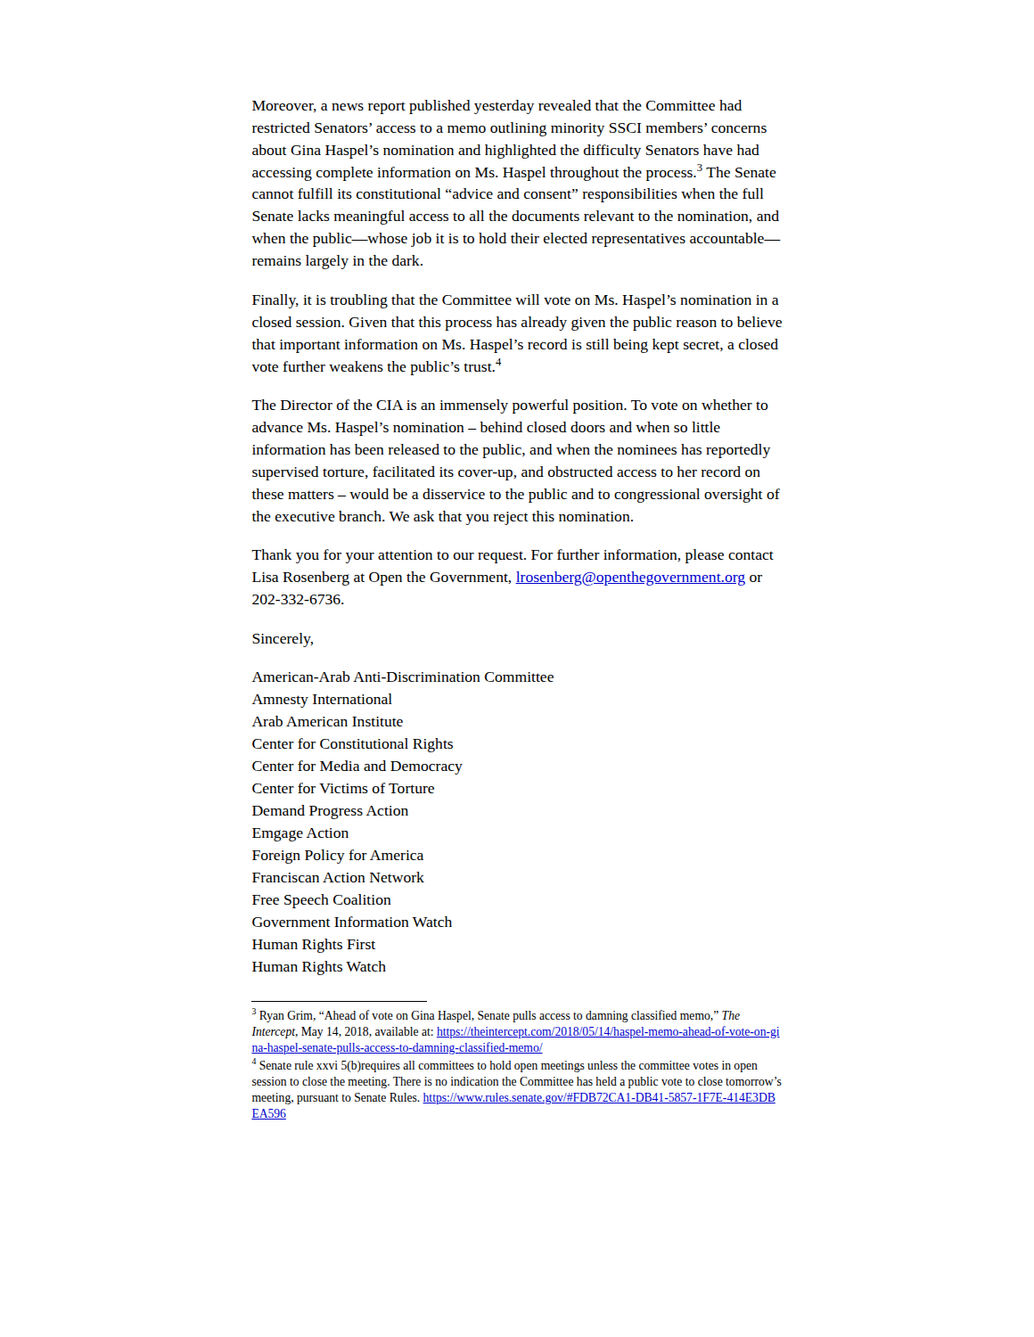Moreover, a news report published yesterday revealed that the Committee had restricted Senators’ access to a memo outlining minority SSCI members’ concerns about Gina Haspel’s nomination and highlighted the difficulty Senators have had accessing complete information on Ms. Haspel throughout the process.3 The Senate cannot fulfill its constitutional “advice and consent” responsibilities when the full Senate lacks meaningful access to all the documents relevant to the nomination, and when the public—whose job it is to hold their elected representatives accountable—remains largely in the dark.
Finally, it is troubling that the Committee will vote on Ms. Haspel’s nomination in a closed session. Given that this process has already given the public reason to believe that important information on Ms. Haspel’s record is still being kept secret, a closed vote further weakens the public’s trust.4
The Director of the CIA is an immensely powerful position. To vote on whether to advance Ms. Haspel’s nomination – behind closed doors and when so little information has been released to the public, and when the nominees has reportedly supervised torture, facilitated its cover-up, and obstructed access to her record on these matters – would be a disservice to the public and to congressional oversight of the executive branch. We ask that you reject this nomination.
Thank you for your attention to our request. For further information, please contact Lisa Rosenberg at Open the Government, lrosenberg@openthegovernment.org or 202-332-6736.
Sincerely,
American-Arab Anti-Discrimination Committee
Amnesty International
Arab American Institute
Center for Constitutional Rights
Center for Media and Democracy
Center for Victims of Torture
Demand Progress Action
Emgage Action
Foreign Policy for America
Franciscan Action Network
Free Speech Coalition
Government Information Watch
Human Rights First
Human Rights Watch
3 Ryan Grim, “Ahead of vote on Gina Haspel, Senate pulls access to damning classified memo,” The Intercept, May 14, 2018, available at: https://theintercept.com/2018/05/14/haspel-memo-ahead-of-vote-on-gina-haspel-senate-pulls-access-to-damning-classified-memo/
4 Senate rule xxvi 5(b)requires all committees to hold open meetings unless the committee votes in open session to close the meeting. There is no indication the Committee has held a public vote to close tomorrow’s meeting, pursuant to Senate Rules. https://www.rules.senate.gov/#FDB72CA1-DB41-5857-1F7E-414E3DBEA596